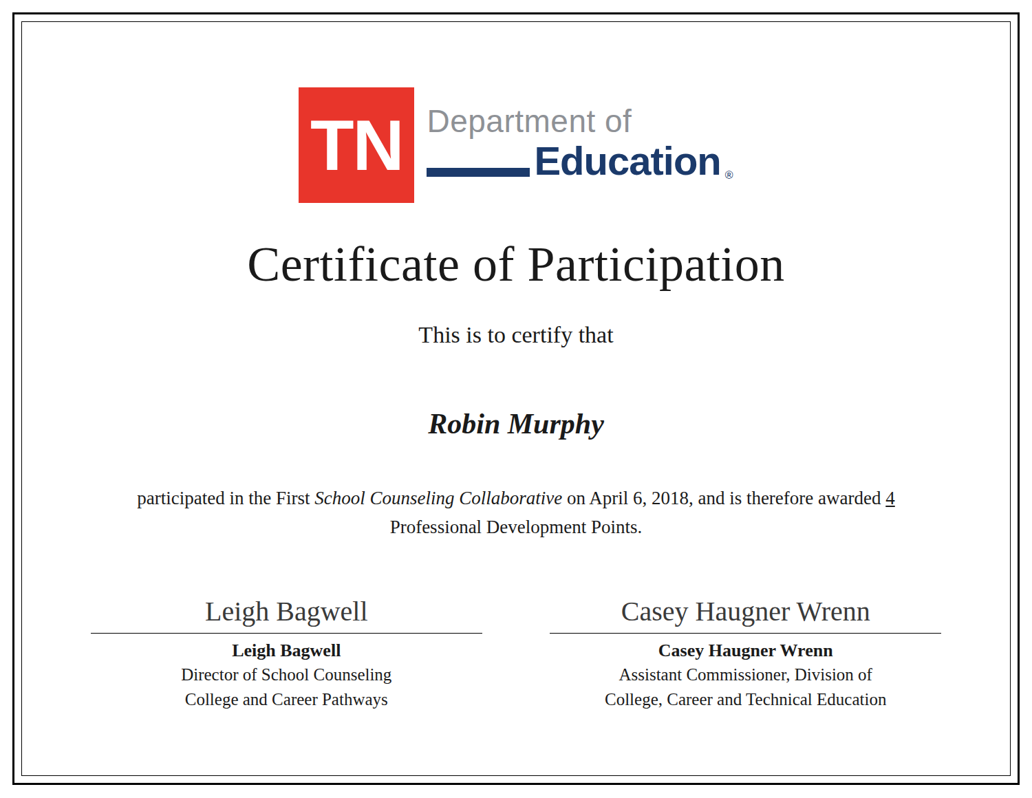TN
Department of
Education®
Certificate of Participation
This is to certify that
Robin Murphy
participated in the First School Counseling Collaborative on April 6, 2018, and is therefore awarded 4 Professional Development Points.
Leigh Bagwell
Leigh Bagwell
Director of School Counseling
College and Career Pathways
Casey Haugner Wrenn
Casey Haugner Wrenn
Assistant Commissioner, Division of
College, Career and Technical Education